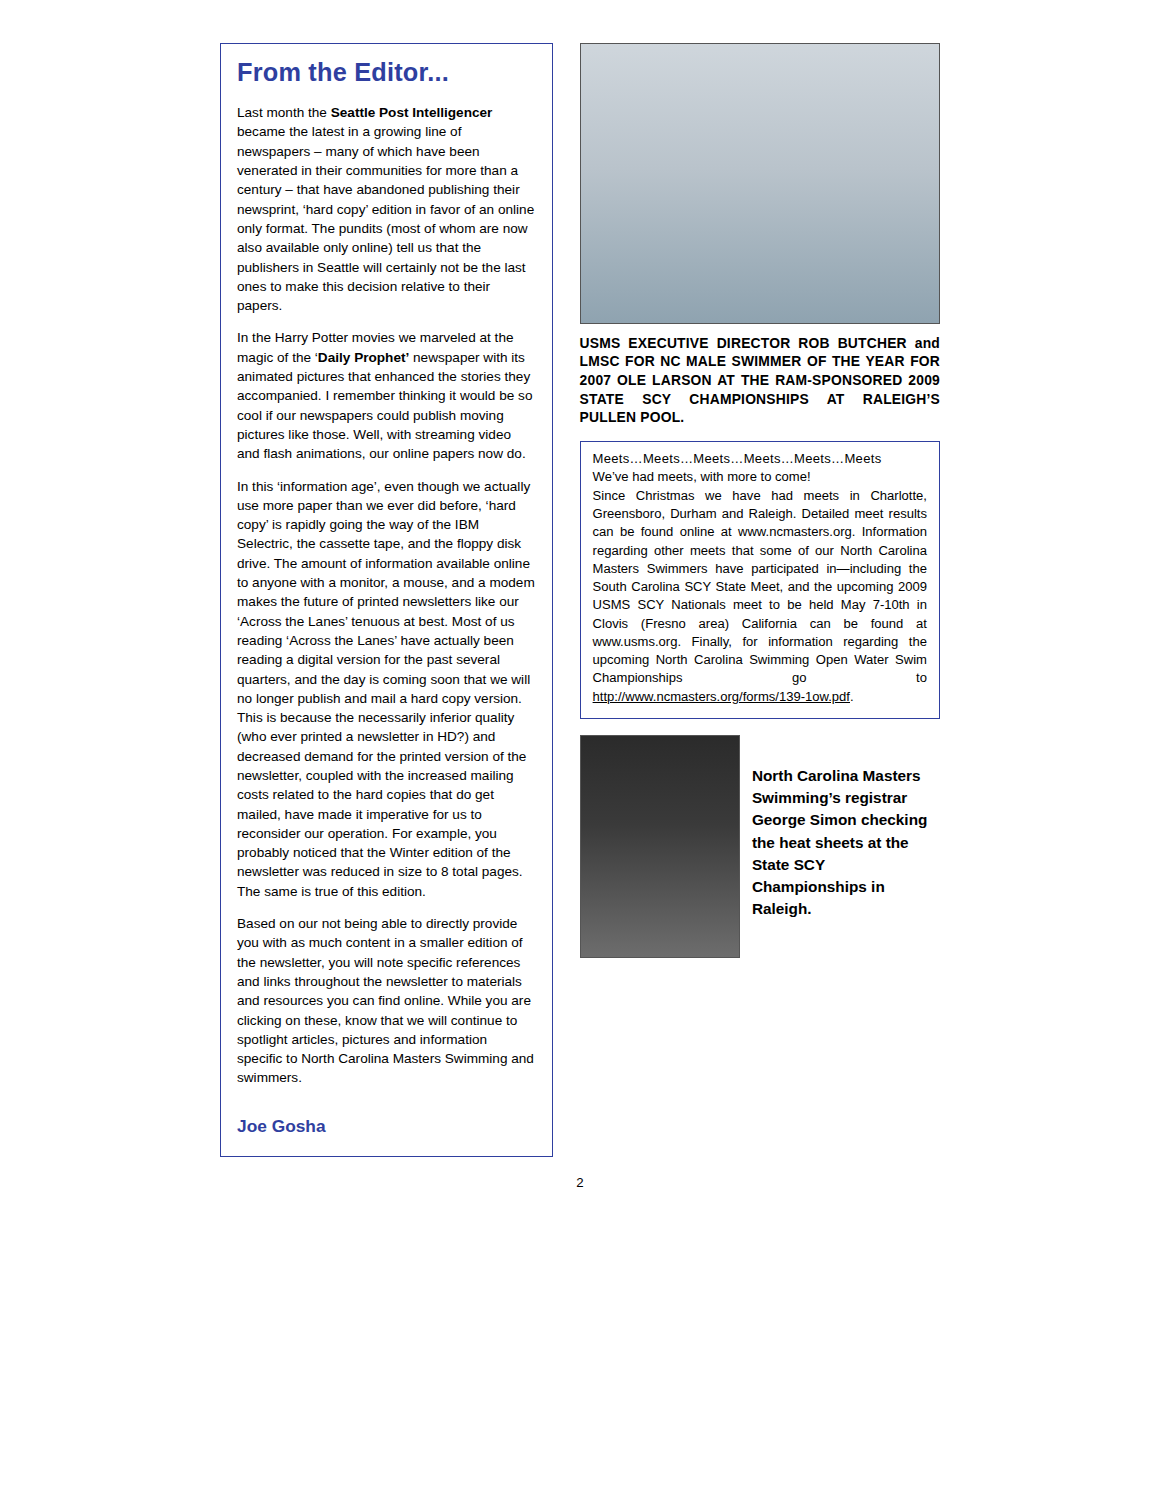From the Editor...
Last month the Seattle Post Intelligencer became the latest in a growing line of newspapers – many of which have been venerated in their communities for more than a century – that have abandoned publishing their newsprint, ‘hard copy’ edition in favor of an online only format. The pundits (most of whom are now also available only online) tell us that the publishers in Seattle will certainly not be the last ones to make this decision relative to their papers.
In the Harry Potter movies we marveled at the magic of the ‘Daily Prophet’ newspaper with its animated pictures that enhanced the stories they accompanied. I remember thinking it would be so cool if our newspapers could publish moving pictures like those. Well, with streaming video and flash animations, our online papers now do.
In this ‘information age’, even though we actually use more paper than we ever did before, ‘hard copy’ is rapidly going the way of the IBM Selectric, the cassette tape, and the floppy disk drive. The amount of information available online to anyone with a monitor, a mouse, and a modem makes the future of printed newsletters like our ‘Across the Lanes’ tenuous at best. Most of us reading ‘Across the Lanes’ have actually been reading a digital version for the past several quarters, and the day is coming soon that we will no longer publish and mail a hard copy version. This is because the necessarily inferior quality (who ever printed a newsletter in HD?) and decreased demand for the printed version of the newsletter, coupled with the increased mailing costs related to the hard copies that do get mailed, have made it imperative for us to reconsider our operation. For example, you probably noticed that the Winter edition of the newsletter was reduced in size to 8 total pages. The same is true of this edition.
Based on our not being able to directly provide you with as much content in a smaller edition of the newsletter, you will note specific references and links throughout the newsletter to materials and resources you can find online. While you are clicking on these, know that we will continue to spotlight articles, pictures and information specific to North Carolina Masters Swimming and swimmers.
Joe Gosha
USMS EXECUTIVE DIRECTOR ROB BUTCHER and LMSC FOR NC MALE SWIMMER OF THE YEAR FOR 2007 OLE LARSON AT THE RAM-SPONSORED 2009 STATE SCY CHAMPIONSHIPS AT RALEIGH’S PULLEN POOL.
Meets…Meets…Meets…Meets…Meets…Meets
We’ve had meets, with more to come!
Since Christmas we have had meets in Charlotte, Greensboro, Durham and Raleigh. Detailed meet results can be found online at www.ncmasters.org. Information regarding other meets that some of our North Carolina Masters Swimmers have participated in—including the South Carolina SCY State Meet, and the upcoming 2009 USMS SCY Nationals meet to be held May 7-10th in Clovis (Fresno area) California can be found at www.usms.org. Finally, for information regarding the upcoming North Carolina Swimming Open Water Swim Championships go to http://www.ncmasters.org/forms/139-1ow.pdf.
North Carolina Masters Swimming’s registrar George Simon checking the heat sheets at the State SCY Championships in Raleigh.
2